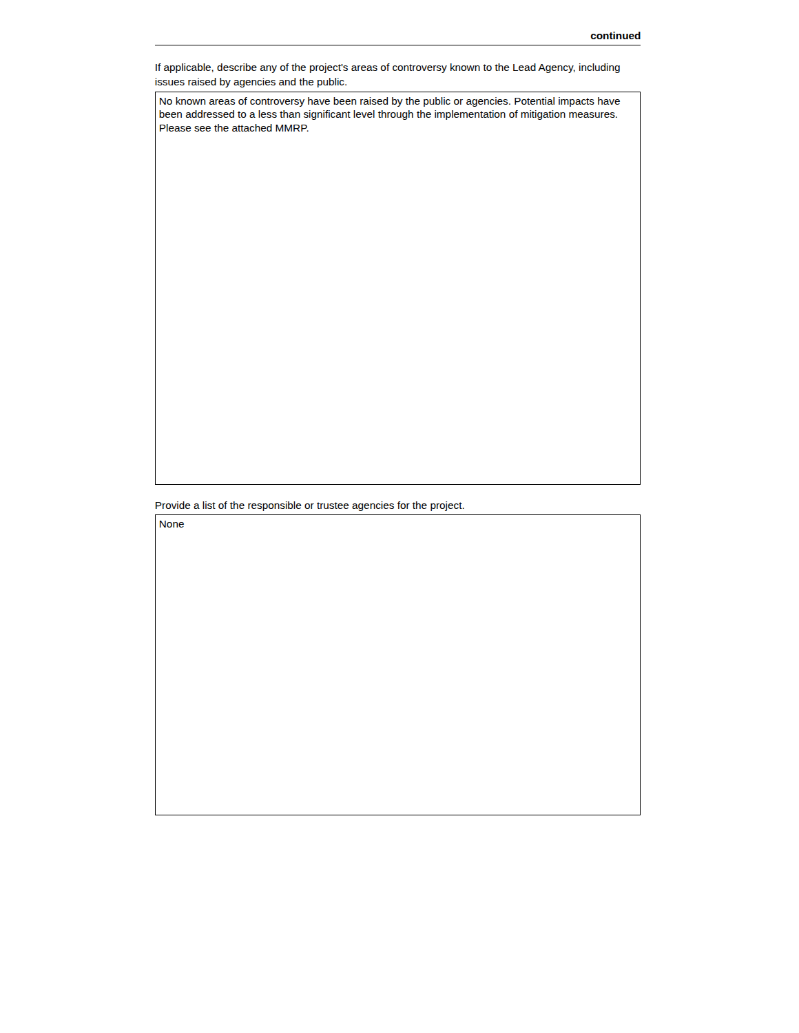continued
If applicable, describe any of the project's areas of controversy known to the Lead Agency, including issues raised by agencies and the public.
No known areas of controversy have been raised by the public or agencies. Potential impacts have been addressed to a less than significant level through the implementation of mitigation measures. Please see the attached MMRP.
Provide a list of the responsible or trustee agencies for the project.
None